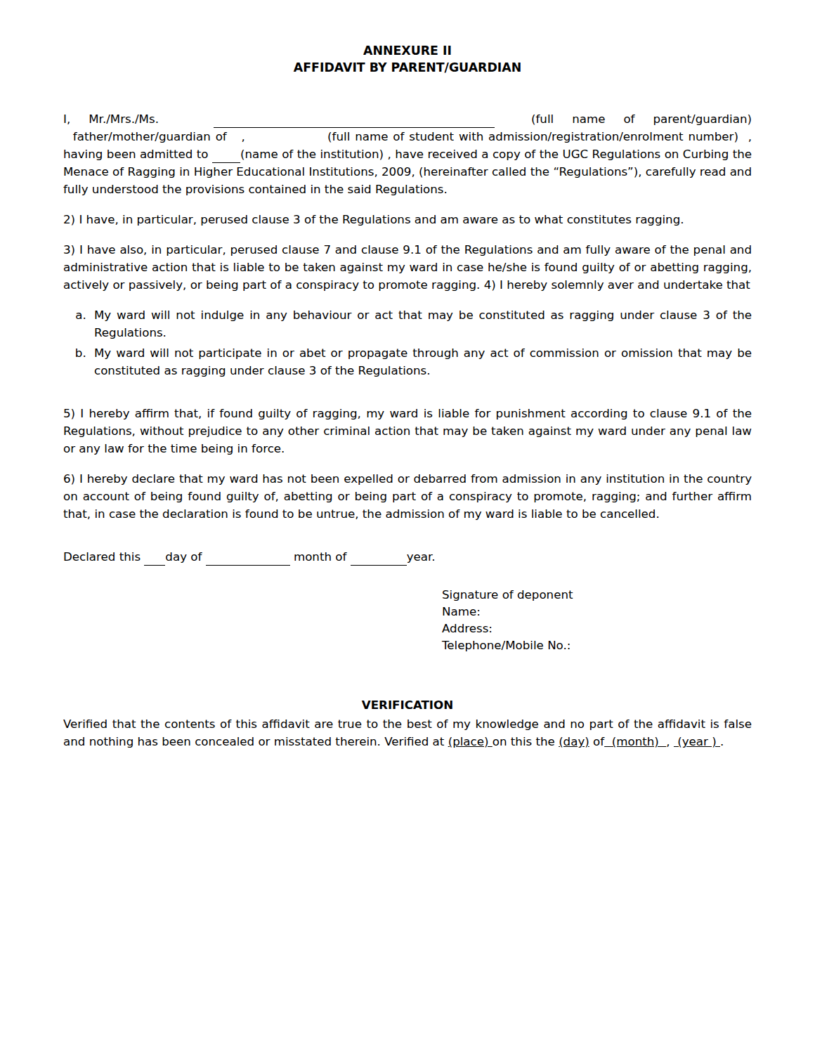ANNEXURE II
AFFIDAVIT BY PARENT/GUARDIAN
I, Mr./Mrs./Ms. (full name of parent/guardian) father/mother/guardian of , (full name of student with admission/registration/enrolment number) , having been admitted to (name of the institution) , have received a copy of the UGC Regulations on Curbing the Menace of Ragging in Higher Educational Institutions, 2009, (hereinafter called the “Regulations”), carefully read and fully understood the provisions contained in the said Regulations.
2) I have, in particular, perused clause 3 of the Regulations and am aware as to what constitutes ragging.
3) I have also, in particular, perused clause 7 and clause 9.1 of the Regulations and am fully aware of the penal and administrative action that is liable to be taken against my ward in case he/she is found guilty of or abetting ragging, actively or passively, or being part of a conspiracy to promote ragging. 4) I hereby solemnly aver and undertake that
My ward will not indulge in any behaviour or act that may be constituted as ragging under clause 3 of the Regulations.
My ward will not participate in or abet or propagate through any act of commission or omission that may be constituted as ragging under clause 3 of the Regulations.
5) I hereby affirm that, if found guilty of ragging, my ward is liable for punishment according to clause 9.1 of the Regulations, without prejudice to any other criminal action that may be taken against my ward under any penal law or any law for the time being in force.
6) I hereby declare that my ward has not been expelled or debarred from admission in any institution in the country on account of being found guilty of, abetting or being part of a conspiracy to promote, ragging; and further affirm that, in case the declaration is found to be untrue, the admission of my ward is liable to be cancelled.
Declared this day of month of year.
Signature of deponent
Name:
Address:
Telephone/Mobile No.:
VERIFICATION
Verified that the contents of this affidavit are true to the best of my knowledge and no part of the affidavit is false and nothing has been concealed or misstated therein. Verified at (place) on this the (day) of (month) , (year ) .